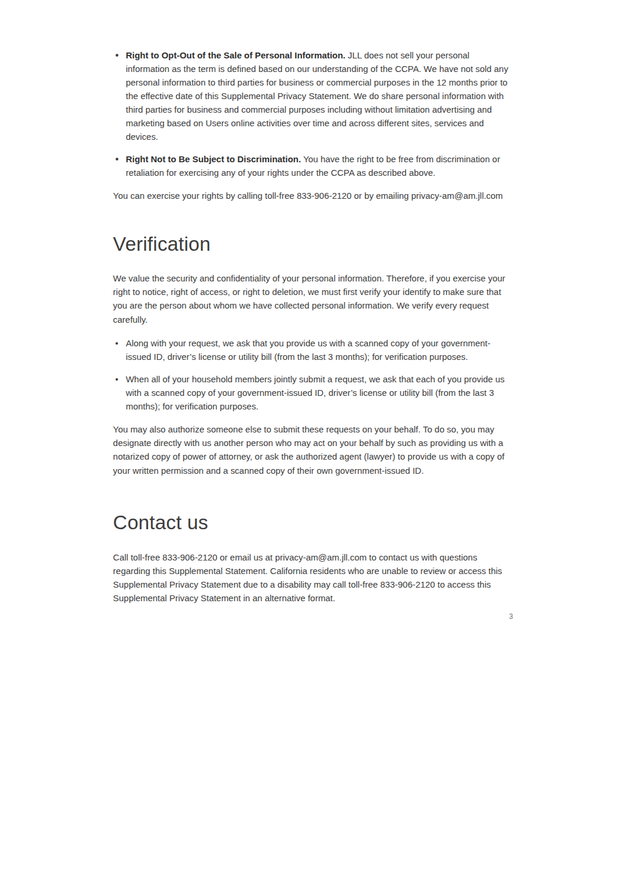Right to Opt-Out of the Sale of Personal Information. JLL does not sell your personal information as the term is defined based on our understanding of the CCPA. We have not sold any personal information to third parties for business or commercial purposes in the 12 months prior to the effective date of this Supplemental Privacy Statement. We do share personal information with third parties for business and commercial purposes including without limitation advertising and marketing based on Users online activities over time and across different sites, services and devices.
Right Not to Be Subject to Discrimination. You have the right to be free from discrimination or retaliation for exercising any of your rights under the CCPA as described above.
You can exercise your rights by calling toll-free 833-906-2120 or by emailing privacy-am@am.jll.com
Verification
We value the security and confidentiality of your personal information. Therefore, if you exercise your right to notice, right of access, or right to deletion, we must first verify your identify to make sure that you are the person about whom we have collected personal information. We verify every request carefully.
Along with your request, we ask that you provide us with a scanned copy of your government-issued ID, driver’s license or utility bill (from the last 3 months); for verification purposes.
When all of your household members jointly submit a request, we ask that each of you provide us with a scanned copy of your government-issued ID, driver’s license or utility bill (from the last 3 months); for verification purposes.
You may also authorize someone else to submit these requests on your behalf. To do so, you may designate directly with us another person who may act on your behalf by such as providing us with a notarized copy of power of attorney, or ask the authorized agent (lawyer) to provide us with a copy of your written permission and a scanned copy of their own government-issued ID.
Contact us
Call toll-free 833-906-2120 or email us at privacy-am@am.jll.com to contact us with questions regarding this Supplemental Statement. California residents who are unable to review or access this Supplemental Privacy Statement due to a disability may call toll-free 833-906-2120 to access this Supplemental Privacy Statement in an alternative format.
3